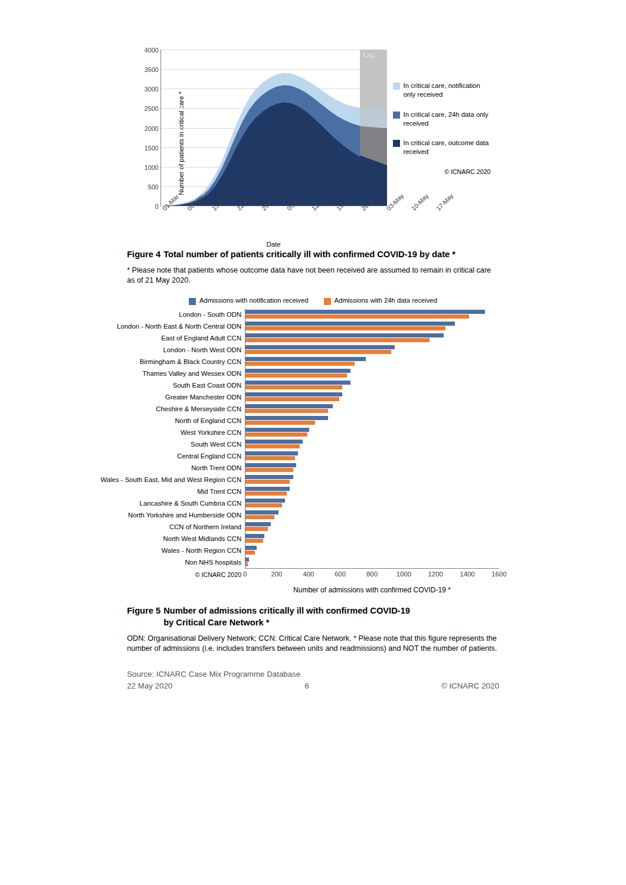Number of patients in critical care *
4000
3500
3000
2500
2000
1500
1000
500
0
Lag
01-Mar 08-Mar 15-Mar 22-Mar 29-Mar 05-Apr 12-Apr 19-Apr 26-Apr 03-May 10-May 17-May
Date
In critical care, notification only received
In critical care, 24h data only received
In critical care, outcome data received
© ICNARC 2020
Figure 4 Total number of patients critically ill with confirmed COVID-19 by date *
* Please note that patients whose outcome data have not been received are assumed to remain in critical care as of 21 May 2020.
Admissions with notification received
Admissions with 24h data received
London - South ODN
London - North East & North Central ODN
East of England Adult CCN
London - North West ODN
Birmingham & Black Country CCN
Thames Valley and Wessex ODN
South East Coast ODN
Greater Manchester ODN
Cheshire & Merseyside CCN
North of England CCN
West Yorkshire CCN
South West CCN
Central England CCN
North Trent ODN
Wales - South East, Mid and West Region CCN
Mid Trent CCN
Lancashire & South Cumbria CCN
North Yorkshire and Humberside ODN
CCN of Northern Ireland
North West Midlands CCN
Wales - North Region CCN
Non NHS hospitals
© ICNARC 2020
0 200 400 600 800 1000 1200 1400 1600
Number of admissions with confirmed COVID-19 *
Figure 5 Number of admissions critically ill with confirmed COVID-19
by Critical Care Network *
ODN: Organisational Delivery Network; CCN: Critical Care Network. * Please note that this figure represents the number of admissions (i.e. includes transfers between units and readmissions) and NOT the number of patients.
Source: ICNARC Case Mix Programme Database
22 May 2020 6 © ICNARC 2020